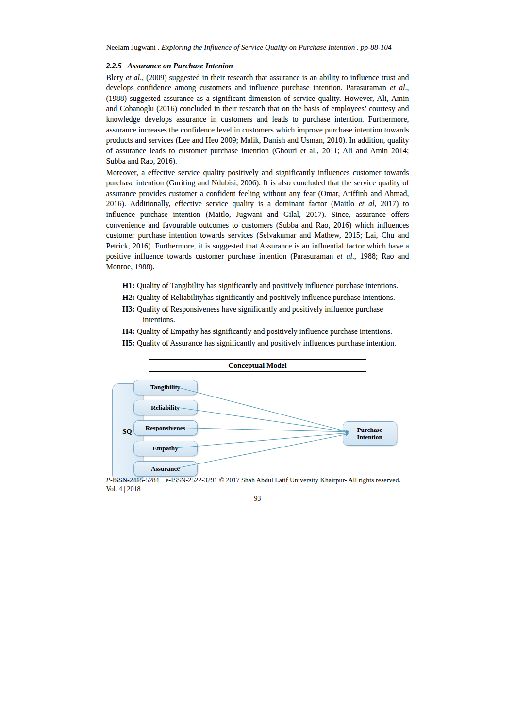Neelam Jugwani . Exploring the Influence of Service Quality on Purchase Intention . pp-88-104
2.2.5 Assurance on Purchase Intenion
Blery et al., (2009) suggested in their research that assurance is an ability to influence trust and develops confidence among customers and influence purchase intention. Parasuraman et al., (1988) suggested assurance as a significant dimension of service quality. However, Ali, Amin and Cobanoglu (2016) concluded in their research that on the basis of employees’ courtesy and knowledge develops assurance in customers and leads to purchase intention. Furthermore, assurance increases the confidence level in customers which improve purchase intention towards products and services (Lee and Heo 2009; Malik, Danish and Usman, 2010). In addition, quality of assurance leads to customer purchase intention (Ghouri et al., 2011; Ali and Amin 2014; Subba and Rao, 2016).
Moreover, a effective service quality positively and significantly influences customer towards purchase intention (Guriting and Ndubisi, 2006). It is also concluded that the service quality of assurance provides customer a confident feeling without any fear (Omar, Ariffinb and Ahmad, 2016). Additionally, effective service quality is a dominant factor (Maitlo et al, 2017) to influence purchase intention (Maitlo, Jugwani and Gilal, 2017). Since, assurance offers convenience and favourable outcomes to customers (Subba and Rao, 2016) which influences customer purchase intention towards services (Selvakumar and Mathew, 2015; Lai, Chu and Petrick, 2016). Furthermore, it is suggested that Assurance is an influential factor which have a positive influence towards customer purchase intention (Parasuraman et al., 1988; Rao and Monroe, 1988).
H1: Quality of Tangibility has significantly and positively influence purchase intentions.
H2: Quality of Reliabilityhas significantly and positively influence purchase intentions.
H3: Quality of Responsiveness have significantly and positively influence purchase intentions.
H4: Quality of Empathy has significantly and positively influence purchase intentions.
H5: Quality of Assurance has significantly and positively influences purchase intention.
Conceptual Model
SQ
Tangibility
Reliability
Responsivenes
Empathy
Assurance
Purchase
Intention
P-ISSN-2415-5284 e-ISSN-2522-3291 © 2017 Shah Abdul Latif University Khairpur- All rights reserved. Vol. 4 | 2018
93